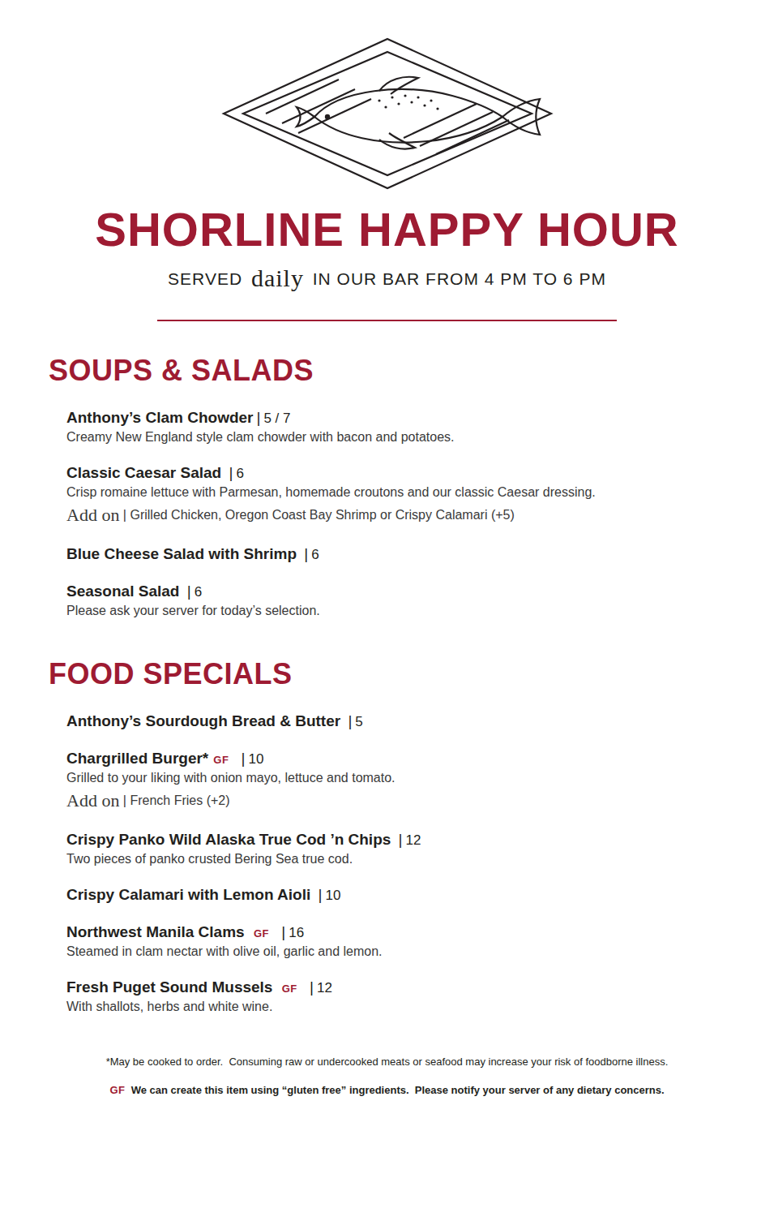SHORLINE HAPPY HOUR
SERVED daily IN OUR BAR FROM 4 PM TO 6 PM
SOUPS & SALADS
Anthony’s Clam Chowder|5 / 7
Creamy New England style clam chowder with bacon and potatoes.
Classic Caesar Salad |6
Crisp romaine lettuce with Parmesan, homemade croutons and our classic Caesar dressing.
Add on | Grilled Chicken, Oregon Coast Bay Shrimp or Crispy Calamari (+5)
Blue Cheese Salad with Shrimp |6
Seasonal Salad |6
Please ask your server for today’s selection.
FOOD SPECIALS
Anthony’s Sourdough Bread & Butter |5
Chargrilled Burger*GF |10
Grilled to your liking with onion mayo, lettuce and tomato.
Add on | French Fries (+2)
Crispy Panko Wild Alaska True Cod ’n Chips |12
Two pieces of panko crusted Bering Sea true cod.
Crispy Calamari with Lemon Aioli |10
Northwest Manila Clams GF |16
Steamed in clam nectar with olive oil, garlic and lemon.
Fresh Puget Sound Mussels GF |12
With shallots, herbs and white wine.
*May be cooked to order. Consuming raw or undercooked meats or seafood may increase your risk of foodborne illness.
GF We can create this item using “gluten free” ingredients. Please notify your server of any dietary concerns.